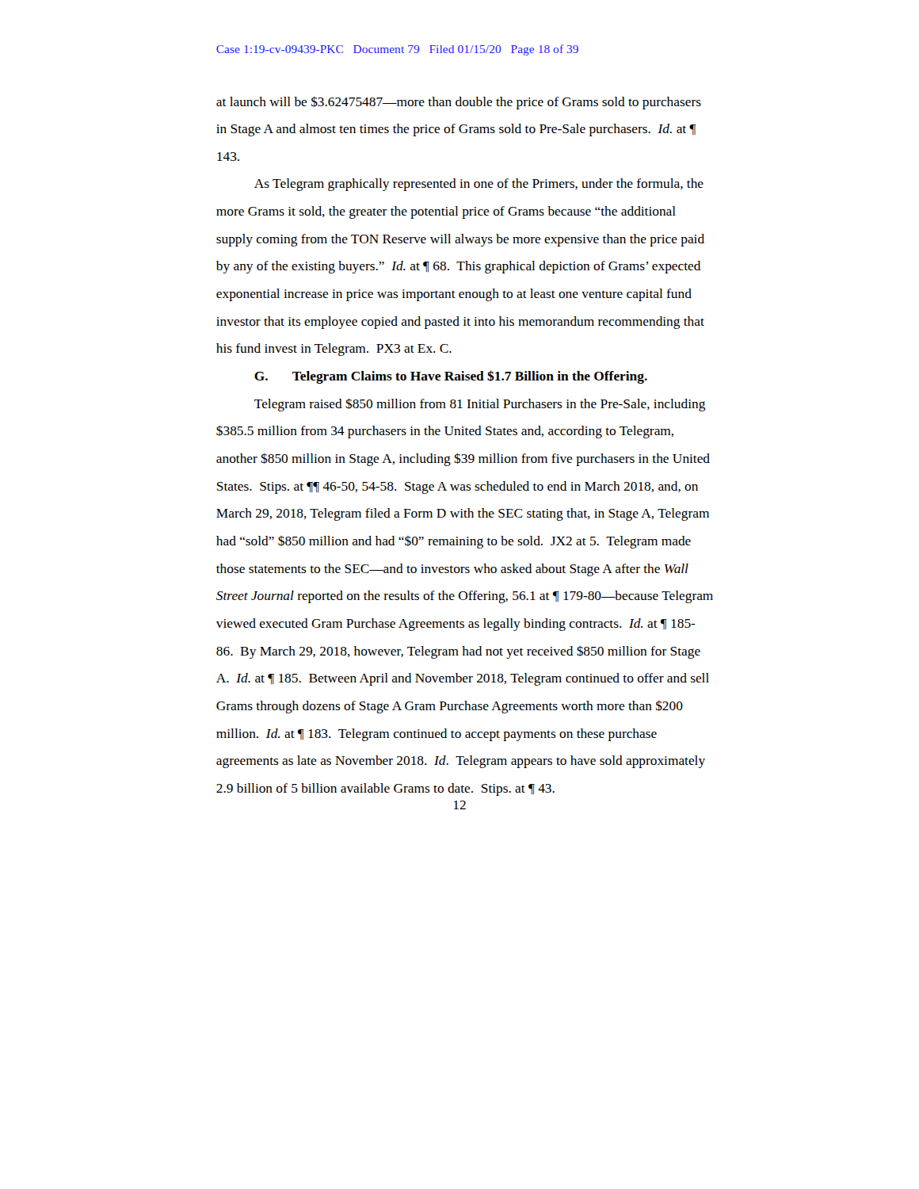Case 1:19-cv-09439-PKC Document 79 Filed 01/15/20 Page 18 of 39
at launch will be $3.62475487—more than double the price of Grams sold to purchasers in Stage A and almost ten times the price of Grams sold to Pre-Sale purchasers. Id. at ¶ 143.
As Telegram graphically represented in one of the Primers, under the formula, the more Grams it sold, the greater the potential price of Grams because “the additional supply coming from the TON Reserve will always be more expensive than the price paid by any of the existing buyers.” Id. at ¶ 68. This graphical depiction of Grams’ expected exponential increase in price was important enough to at least one venture capital fund investor that its employee copied and pasted it into his memorandum recommending that his fund invest in Telegram. PX3 at Ex. C.
G. Telegram Claims to Have Raised $1.7 Billion in the Offering.
Telegram raised $850 million from 81 Initial Purchasers in the Pre-Sale, including $385.5 million from 34 purchasers in the United States and, according to Telegram, another $850 million in Stage A, including $39 million from five purchasers in the United States. Stips. at ¶¶ 46-50, 54-58. Stage A was scheduled to end in March 2018, and, on March 29, 2018, Telegram filed a Form D with the SEC stating that, in Stage A, Telegram had “sold” $850 million and had “$0” remaining to be sold. JX2 at 5. Telegram made those statements to the SEC—and to investors who asked about Stage A after the Wall Street Journal reported on the results of the Offering, 56.1 at ¶ 179-80—because Telegram viewed executed Gram Purchase Agreements as legally binding contracts. Id. at ¶ 185-86. By March 29, 2018, however, Telegram had not yet received $850 million for Stage A. Id. at ¶ 185. Between April and November 2018, Telegram continued to offer and sell Grams through dozens of Stage A Gram Purchase Agreements worth more than $200 million. Id. at ¶ 183. Telegram continued to accept payments on these purchase agreements as late as November 2018. Id. Telegram appears to have sold approximately 2.9 billion of 5 billion available Grams to date. Stips. at ¶ 43.
12